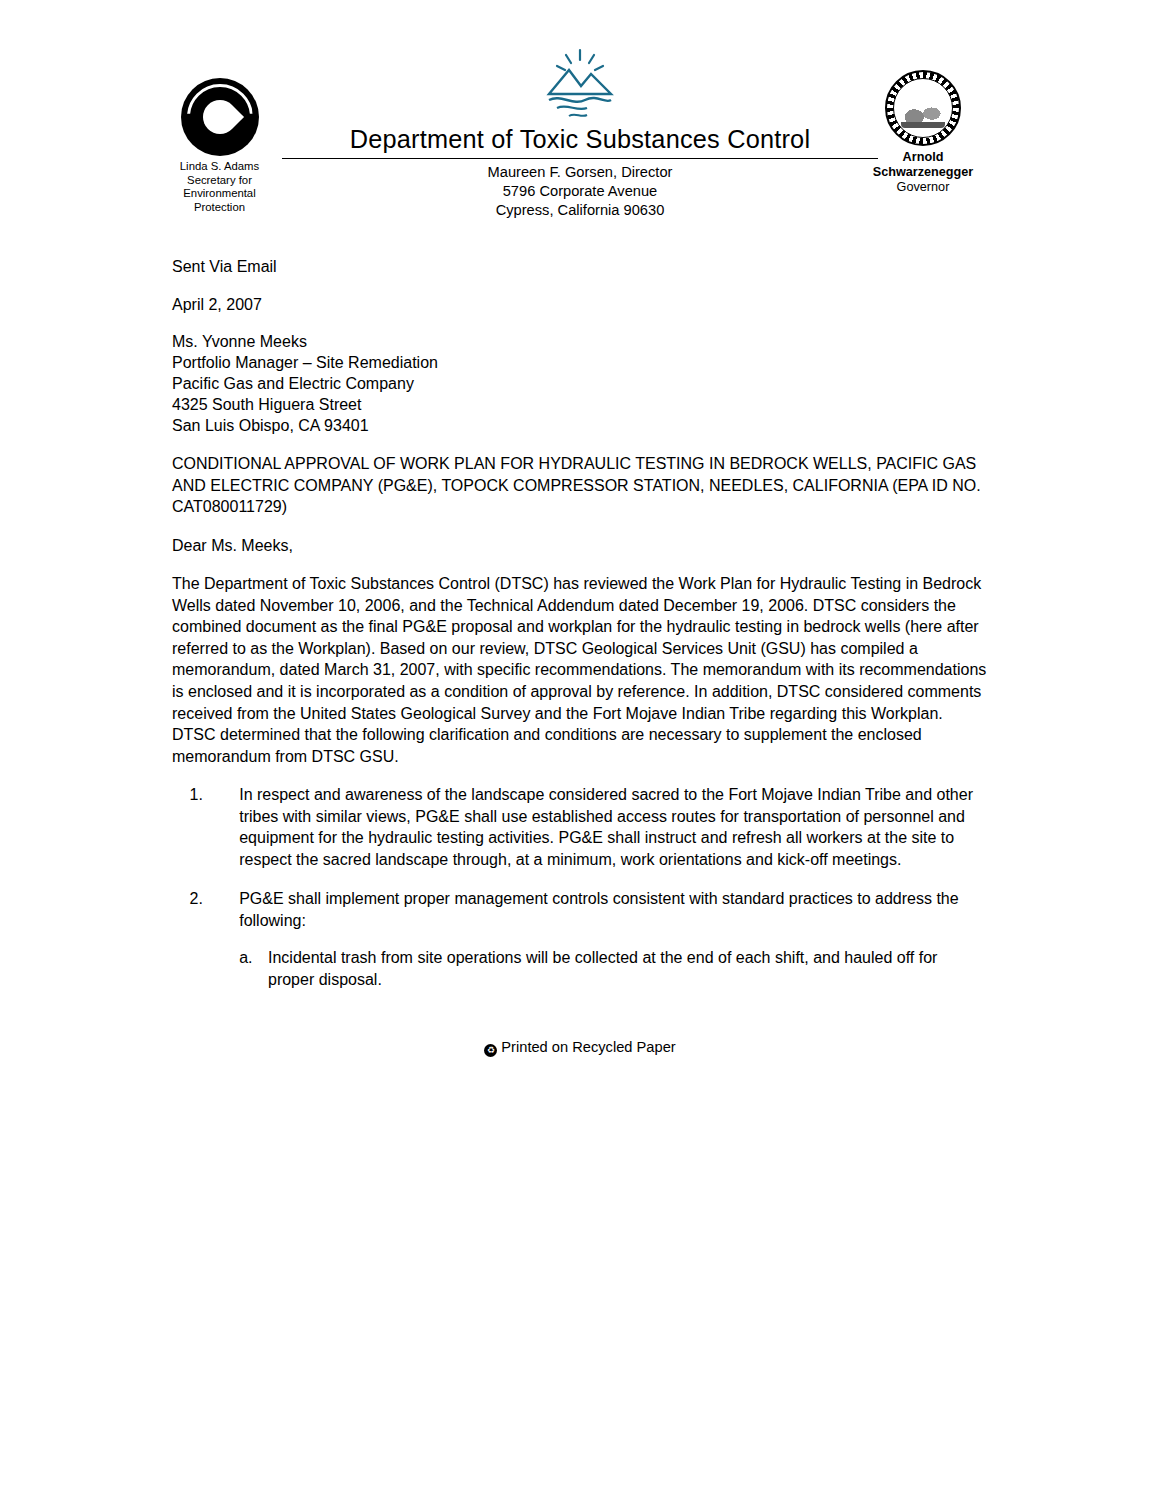Linda S. Adams
Secretary for
Environmental Protection
Department of Toxic Substances Control
Maureen F. Gorsen, Director 5796 Corporate Avenue
Cypress, California 90630
Arnold Schwarzenegger
Governor
Sent Via Email
April 2, 2007
Ms. Yvonne Meeks
Portfolio Manager – Site Remediation
Pacific Gas and Electric Company
4325 South Higuera Street
San Luis Obispo, CA 93401
CONDITIONAL APPROVAL OF WORK PLAN FOR HYDRAULIC TESTING IN BEDROCK WELLS, PACIFIC GAS AND ELECTRIC COMPANY (PG&E), TOPOCK COMPRESSOR STATION, NEEDLES, CALIFORNIA (EPA ID NO. CAT080011729)
Dear Ms. Meeks,
The Department of Toxic Substances Control (DTSC) has reviewed the Work Plan for Hydraulic Testing in Bedrock Wells dated November 10, 2006, and the Technical Addendum dated December 19, 2006. DTSC considers the combined document as the final PG&E proposal and workplan for the hydraulic testing in bedrock wells (here after referred to as the Workplan). Based on our review, DTSC Geological Services Unit (GSU) has compiled a memorandum, dated March 31, 2007, with specific recommendations. The memorandum with its recommendations is enclosed and it is incorporated as a condition of approval by reference. In addition, DTSC considered comments received from the United States Geological Survey and the Fort Mojave Indian Tribe regarding this Workplan. DTSC determined that the following clarification and conditions are necessary to supplement the enclosed memorandum from DTSC GSU.
In respect and awareness of the landscape considered sacred to the Fort Mojave Indian Tribe and other tribes with similar views, PG&E shall use established access routes for transportation of personnel and equipment for the hydraulic testing activities. PG&E shall instruct and refresh all workers at the site to respect the sacred landscape through, at a minimum, work orientations and kick-off meetings.
PG&E shall implement proper management controls consistent with standard practices to address the following:
Incidental trash from site operations will be collected at the end of each shift, and hauled off for proper disposal.
♻Printed on Recycled Paper